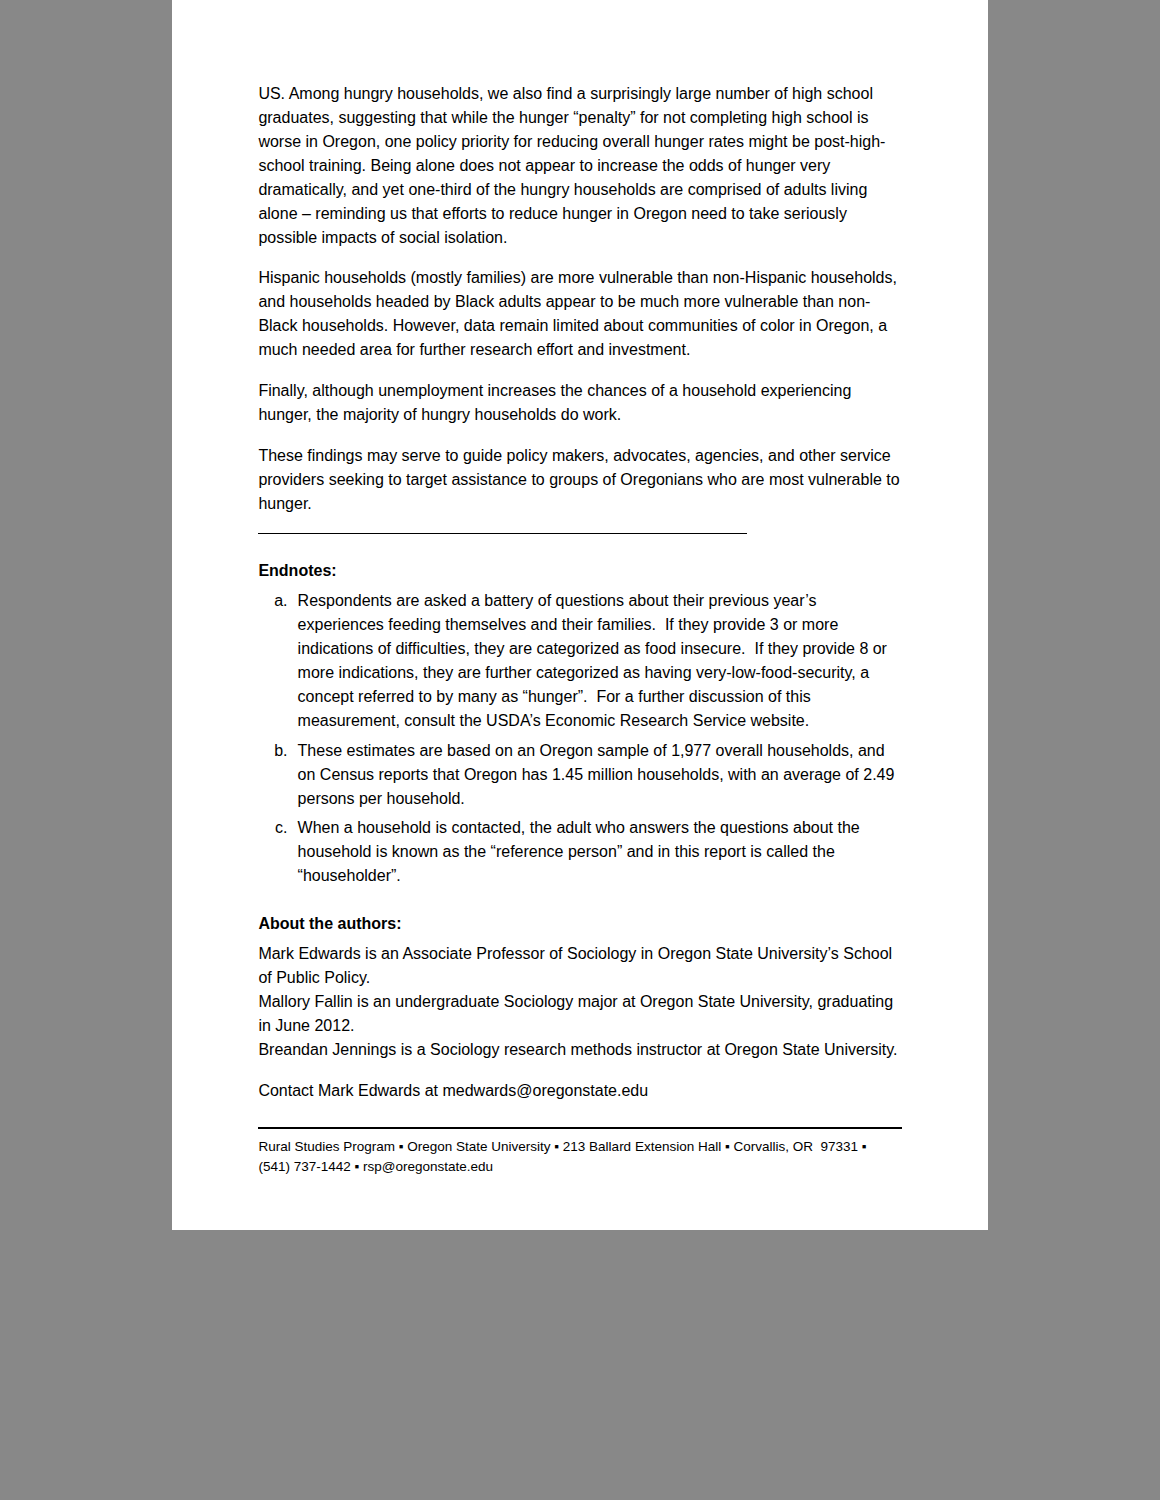US. Among hungry households, we also find a surprisingly large number of high school graduates, suggesting that while the hunger “penalty” for not completing high school is worse in Oregon, one policy priority for reducing overall hunger rates might be post-high-school training. Being alone does not appear to increase the odds of hunger very dramatically, and yet one-third of the hungry households are comprised of adults living alone – reminding us that efforts to reduce hunger in Oregon need to take seriously possible impacts of social isolation.
Hispanic households (mostly families) are more vulnerable than non-Hispanic households, and households headed by Black adults appear to be much more vulnerable than non-Black households. However, data remain limited about communities of color in Oregon, a much needed area for further research effort and investment.
Finally, although unemployment increases the chances of a household experiencing hunger, the majority of hungry households do work.
These findings may serve to guide policy makers, advocates, agencies, and other service providers seeking to target assistance to groups of Oregonians who are most vulnerable to hunger.
Endnotes:
Respondents are asked a battery of questions about their previous year’s experiences feeding themselves and their families. If they provide 3 or more indications of difficulties, they are categorized as food insecure. If they provide 8 or more indications, they are further categorized as having very-low-food-security, a concept referred to by many as “hunger”. For a further discussion of this measurement, consult the USDA’s Economic Research Service website.
These estimates are based on an Oregon sample of 1,977 overall households, and on Census reports that Oregon has 1.45 million households, with an average of 2.49 persons per household.
When a household is contacted, the adult who answers the questions about the household is known as the “reference person” and in this report is called the “householder”.
About the authors:
Mark Edwards is an Associate Professor of Sociology in Oregon State University’s School of Public Policy.
Mallory Fallin is an undergraduate Sociology major at Oregon State University, graduating in June 2012.
Breandan Jennings is a Sociology research methods instructor at Oregon State University.
Contact Mark Edwards at medwards@oregonstate.edu
Rural Studies Program ▪ Oregon State University ▪ 213 Ballard Extension Hall ▪ Corvallis, OR 97331 ▪ (541) 737-1442 ▪ rsp@oregonstate.edu